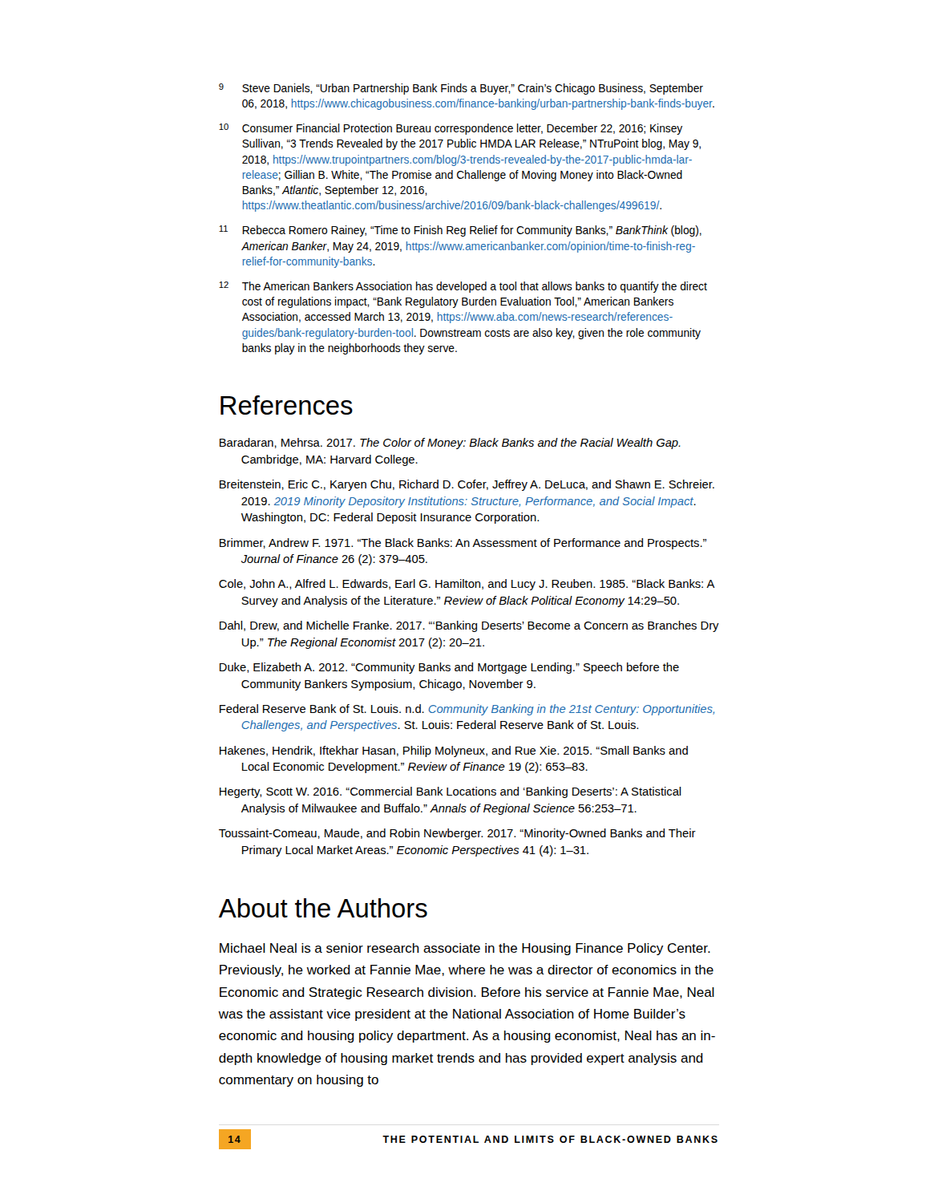9 Steve Daniels, “Urban Partnership Bank Finds a Buyer,” Crain’s Chicago Business, September 06, 2018, https://www.chicagobusiness.com/finance-banking/urban-partnership-bank-finds-buyer.
10 Consumer Financial Protection Bureau correspondence letter, December 22, 2016; Kinsey Sullivan, “3 Trends Revealed by the 2017 Public HMDA LAR Release,” NTruPoint blog, May 9, 2018, https://www.trupointpartners.com/blog/3-trends-revealed-by-the-2017-public-hmda-lar-release; Gillian B. White, “The Promise and Challenge of Moving Money into Black-Owned Banks,” Atlantic, September 12, 2016, https://www.theatlantic.com/business/archive/2016/09/bank-black-challenges/499619/.
11 Rebecca Romero Rainey, “Time to Finish Reg Relief for Community Banks,” BankThink (blog), American Banker, May 24, 2019, https://www.americanbanker.com/opinion/time-to-finish-reg-relief-for-community-banks.
12 The American Bankers Association has developed a tool that allows banks to quantify the direct cost of regulations impact, “Bank Regulatory Burden Evaluation Tool,” American Bankers Association, accessed March 13, 2019, https://www.aba.com/news-research/references-guides/bank-regulatory-burden-tool. Downstream costs are also key, given the role community banks play in the neighborhoods they serve.
References
Baradaran, Mehrsa. 2017. The Color of Money: Black Banks and the Racial Wealth Gap. Cambridge, MA: Harvard College.
Breitenstein, Eric C., Karyen Chu, Richard D. Cofer, Jeffrey A. DeLuca, and Shawn E. Schreier. 2019. 2019 Minority Depository Institutions: Structure, Performance, and Social Impact. Washington, DC: Federal Deposit Insurance Corporation.
Brimmer, Andrew F. 1971. “The Black Banks: An Assessment of Performance and Prospects.” Journal of Finance 26 (2): 379–405.
Cole, John A., Alfred L. Edwards, Earl G. Hamilton, and Lucy J. Reuben. 1985. “Black Banks: A Survey and Analysis of the Literature.” Review of Black Political Economy 14:29–50.
Dahl, Drew, and Michelle Franke. 2017. “‘Banking Deserts’ Become a Concern as Branches Dry Up.” The Regional Economist 2017 (2): 20–21.
Duke, Elizabeth A. 2012. “Community Banks and Mortgage Lending.” Speech before the Community Bankers Symposium, Chicago, November 9.
Federal Reserve Bank of St. Louis. n.d. Community Banking in the 21st Century: Opportunities, Challenges, and Perspectives. St. Louis: Federal Reserve Bank of St. Louis.
Hakenes, Hendrik, Iftekhar Hasan, Philip Molyneux, and Rue Xie. 2015. “Small Banks and Local Economic Development.” Review of Finance 19 (2): 653–83.
Hegerty, Scott W. 2016. “Commercial Bank Locations and ‘Banking Deserts’: A Statistical Analysis of Milwaukee and Buffalo.” Annals of Regional Science 56:253–71.
Toussaint-Comeau, Maude, and Robin Newberger. 2017. “Minority-Owned Banks and Their Primary Local Market Areas.” Economic Perspectives 41 (4): 1–31.
About the Authors
Michael Neal is a senior research associate in the Housing Finance Policy Center. Previously, he worked at Fannie Mae, where he was a director of economics in the Economic and Strategic Research division. Before his service at Fannie Mae, Neal was the assistant vice president at the National Association of Home Builder’s economic and housing policy department. As a housing economist, Neal has an in-depth knowledge of housing market trends and has provided expert analysis and commentary on housing to
14
The Potential and Limits of Black-Owned Banks